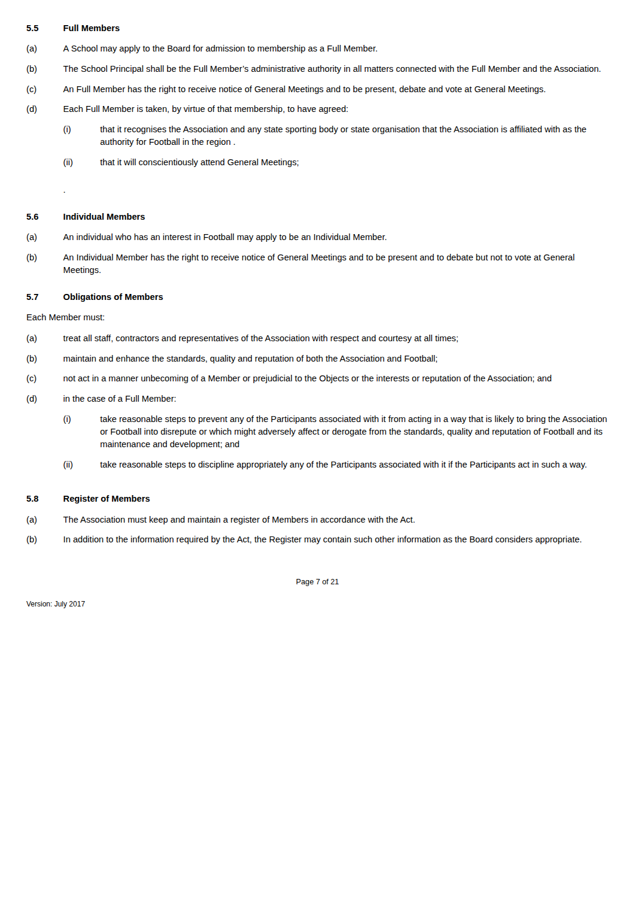5.5 Full Members
(a) A School may apply to the Board for admission to membership as a Full Member.
(b) The School Principal shall be the Full Member’s administrative authority in all matters connected with the Full Member and the Association.
(c) An Full Member has the right to receive notice of General Meetings and to be present, debate and vote at General Meetings.
(d) Each Full Member is taken, by virtue of that membership, to have agreed:
(i) that it recognises the Association and any state sporting body or state organisation that the Association is affiliated with as the authority for Football in the region .
(ii) that it will conscientiously attend General Meetings;
.
5.6 Individual Members
(a) An individual who has an interest in Football may apply to be an Individual Member.
(b) An Individual Member has the right to receive notice of General Meetings and to be present and to debate but not to vote at General Meetings.
5.7 Obligations of Members
Each Member must:
(a) treat all staff, contractors and representatives of the Association with respect and courtesy at all times;
(b) maintain and enhance the standards, quality and reputation of both the Association and Football;
(c) not act in a manner unbecoming of a Member or prejudicial to the Objects or the interests or reputation of the Association; and
(d) in the case of a Full Member:
(i) take reasonable steps to prevent any of the Participants associated with it from acting in a way that is likely to bring the Association or Football into disrepute or which might adversely affect or derogate from the standards, quality and reputation of Football and its maintenance and development; and
(ii) take reasonable steps to discipline appropriately any of the Participants associated with it if the Participants act in such a way.
5.8 Register of Members
(a) The Association must keep and maintain a register of Members in accordance with the Act.
(b) In addition to the information required by the Act, the Register may contain such other information as the Board considers appropriate.
Page 7 of 21
Version: July 2017